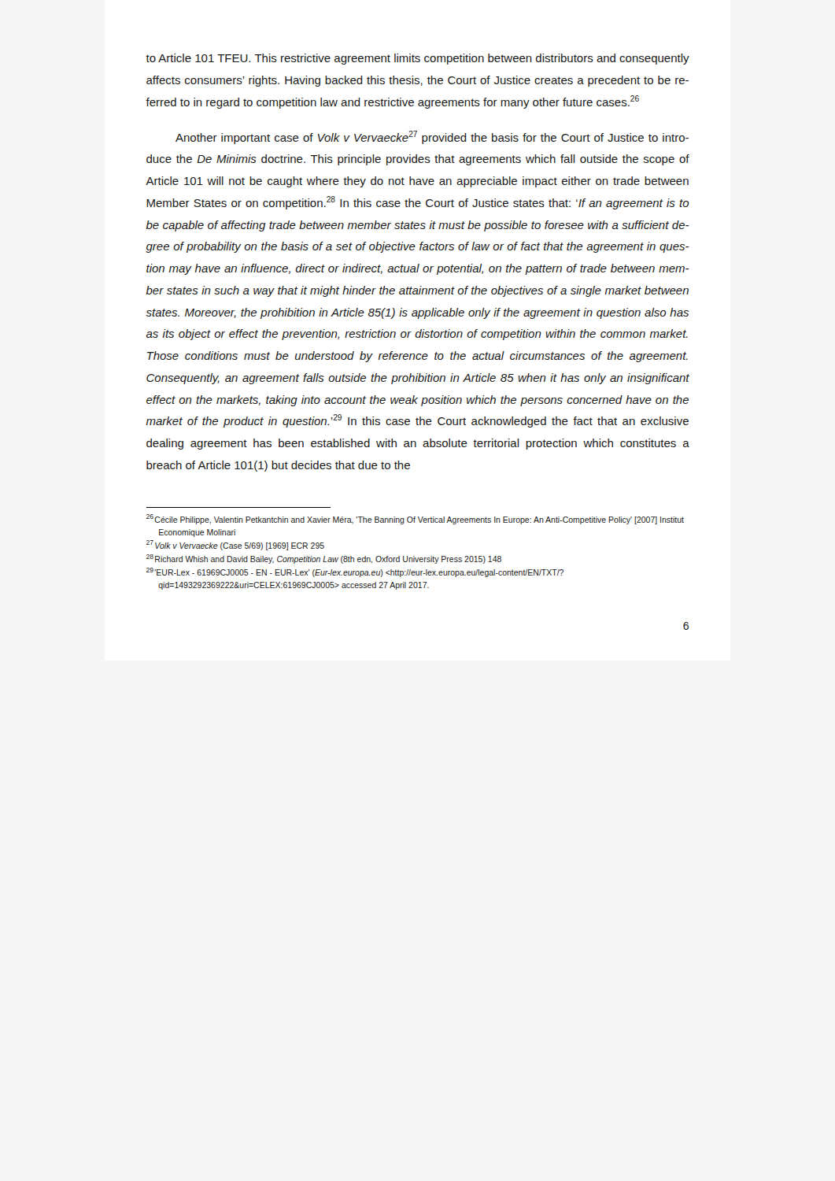to Article 101 TFEU. This restrictive agreement limits competition between distributors and consequently affects consumers’ rights. Having backed this thesis, the Court of Justice creates a precedent to be referred to in regard to competition law and restrictive agreements for many other future cases.26
Another important case of Volk v Vervaecke27 provided the basis for the Court of Justice to introduce the De Minimis doctrine. This principle provides that agreements which fall outside the scope of Article 101 will not be caught where they do not have an appreciable impact either on trade between Member States or on competition.28 In this case the Court of Justice states that: ‘If an agreement is to be capable of affecting trade between member states it must be possible to foresee with a sufficient degree of probability on the basis of a set of objective factors of law or of fact that the agreement in question may have an influence, direct or indirect, actual or potential, on the pattern of trade between member states in such a way that it might hinder the attainment of the objectives of a single market between states. Moreover, the prohibition in Article 85(1) is applicable only if the agreement in question also has as its object or effect the prevention, restriction or distortion of competition within the common market. Those conditions must be understood by reference to the actual circumstances of the agreement. Consequently, an agreement falls outside the prohibition in Article 85 when it has only an insignificant effect on the markets, taking into account the weak position which the persons concerned have on the market of the product in question.’29 In this case the Court acknowledged the fact that an exclusive dealing agreement has been established with an absolute territorial protection which constitutes a breach of Article 101(1) but decides that due to the
26 Cécile Philippe, Valentin Petkantchin and Xavier Méra, 'The Banning Of Vertical Agreements In Europe: An Anti-Competitive Policy' [2007] Institut Economique Molinari
27 Volk v Vervaecke (Case 5/69) [1969] ECR 295
28 Richard Whish and David Bailey, Competition Law (8th edn, Oxford University Press 2015) 148
29'EUR-Lex - 61969CJ0005 - EN - EUR-Lex' (Eur-lex.europa.eu) <http://eur-lex.europa.eu/legal-content/EN/TXT/?qid=1493292369222&uri=CELEX:61969CJ0005> accessed 27 April 2017.
6